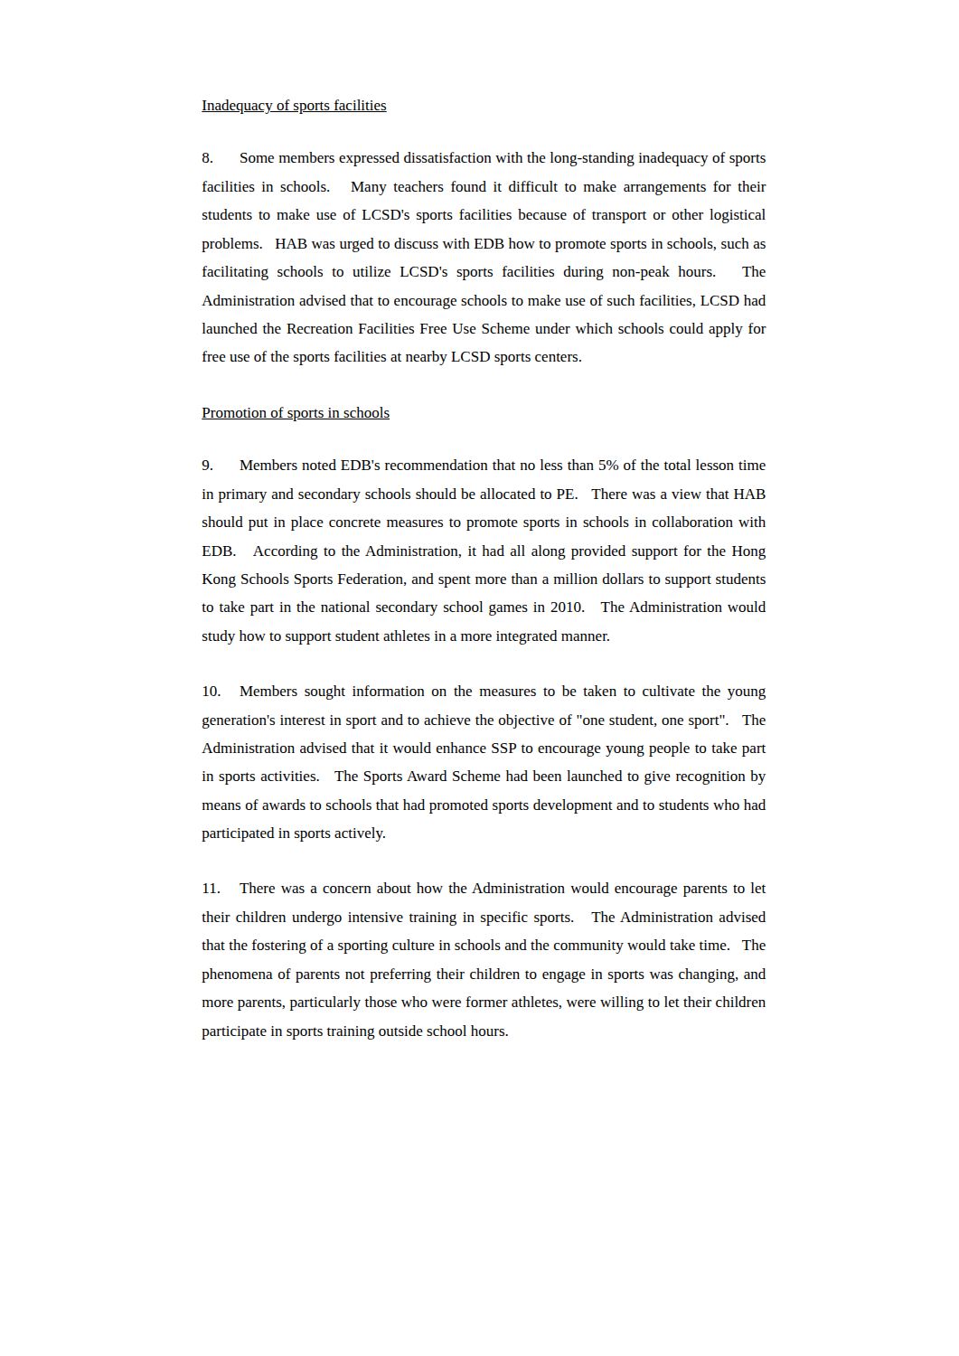Inadequacy of sports facilities
8. Some members expressed dissatisfaction with the long-standing inadequacy of sports facilities in schools. Many teachers found it difficult to make arrangements for their students to make use of LCSD's sports facilities because of transport or other logistical problems. HAB was urged to discuss with EDB how to promote sports in schools, such as facilitating schools to utilize LCSD's sports facilities during non-peak hours. The Administration advised that to encourage schools to make use of such facilities, LCSD had launched the Recreation Facilities Free Use Scheme under which schools could apply for free use of the sports facilities at nearby LCSD sports centers.
Promotion of sports in schools
9. Members noted EDB's recommendation that no less than 5% of the total lesson time in primary and secondary schools should be allocated to PE. There was a view that HAB should put in place concrete measures to promote sports in schools in collaboration with EDB. According to the Administration, it had all along provided support for the Hong Kong Schools Sports Federation, and spent more than a million dollars to support students to take part in the national secondary school games in 2010. The Administration would study how to support student athletes in a more integrated manner.
10. Members sought information on the measures to be taken to cultivate the young generation's interest in sport and to achieve the objective of "one student, one sport". The Administration advised that it would enhance SSP to encourage young people to take part in sports activities. The Sports Award Scheme had been launched to give recognition by means of awards to schools that had promoted sports development and to students who had participated in sports actively.
11. There was a concern about how the Administration would encourage parents to let their children undergo intensive training in specific sports. The Administration advised that the fostering of a sporting culture in schools and the community would take time. The phenomena of parents not preferring their children to engage in sports was changing, and more parents, particularly those who were former athletes, were willing to let their children participate in sports training outside school hours.